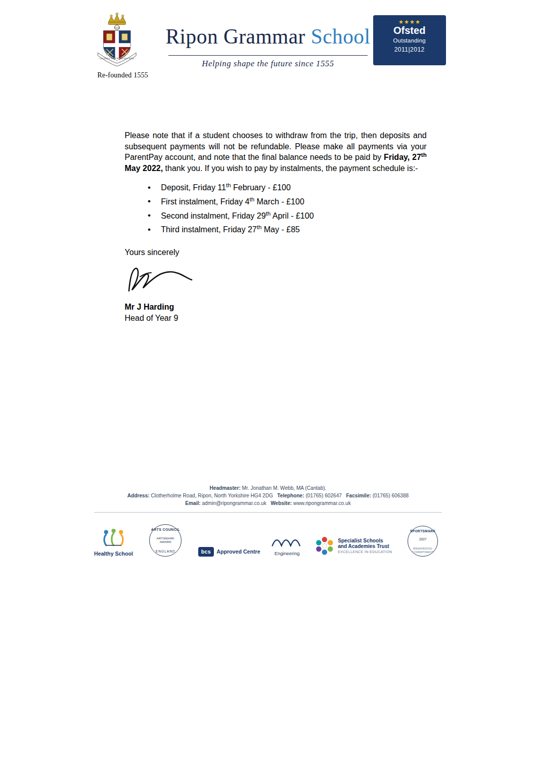1555 GLORIA IN EXCELSIS DEO
Re-founded 1555
Ripon Grammar School
Helping shape the future since 1555
★★★★
Ofsted
Outstanding
2011|2012
Please note that if a student chooses to withdraw from the trip, then deposits and subsequent payments will not be refundable. Please make all payments via your ParentPay account, and note that the final balance needs to be paid by Friday, 27th May 2022, thank you. If you wish to pay by instalments, the payment schedule is:-
Deposit, Friday 11th February - £100
First instalment, Friday 4th March - £100
Second instalment, Friday 29th April - £100
Third instalment, Friday 27th May - £85
Yours sincerely
Mr J Harding
Head of Year 9
Headmaster: Mr. Jonathan M. Webb, MA (Cantab).
Address: Clotherholme Road, Ripon, North Yorkshire HG4 2DG Telephone: (01765) 602647 Facsimile: (01765) 606388
Email: admin@ripongrammar.co.uk Website: www.ripongrammar.co.uk
Healthy School
ARTS COUNCIL
ARTSMARK
AWARD
ENGLAND
bcs Approved Centre
Engineering
Specialist Schools
and Academies Trust
EXCELLENCE IN EDUCATION
SPORTSMARK
2007
REWARDING
COMMITMENT